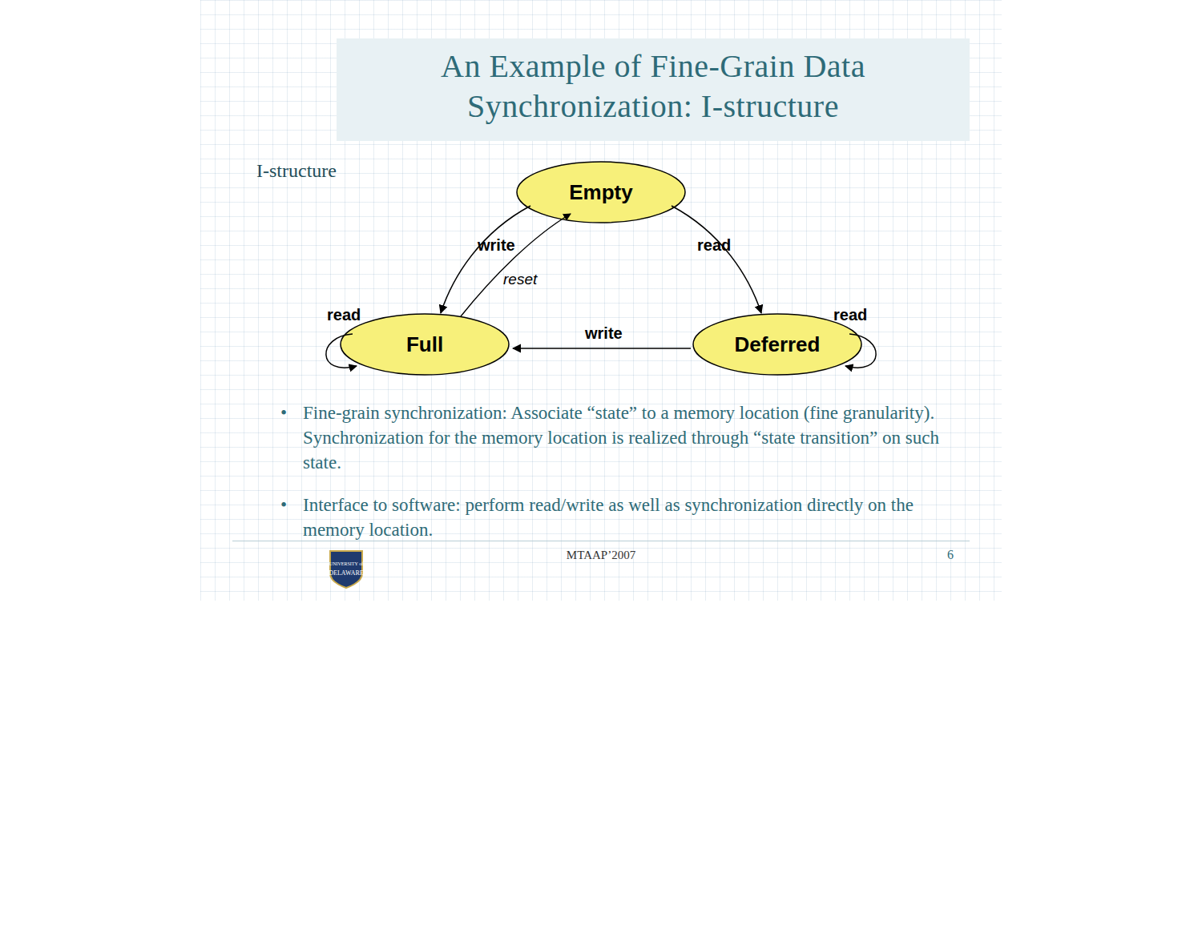An Example of Fine-Grain Data
Synchronization: I-structure
I-structure
Empty Full Deferred write read reset write read read
Fine-grain synchronization: Associate “state” to a memory location (fine granularity). Synchronization for the memory location is realized through “state transition” on such state.
Interface to software: perform read/write as well as synchronization directly on the memory location.
MTAAP’2007
6
UNIVERSITY of DELAWARE